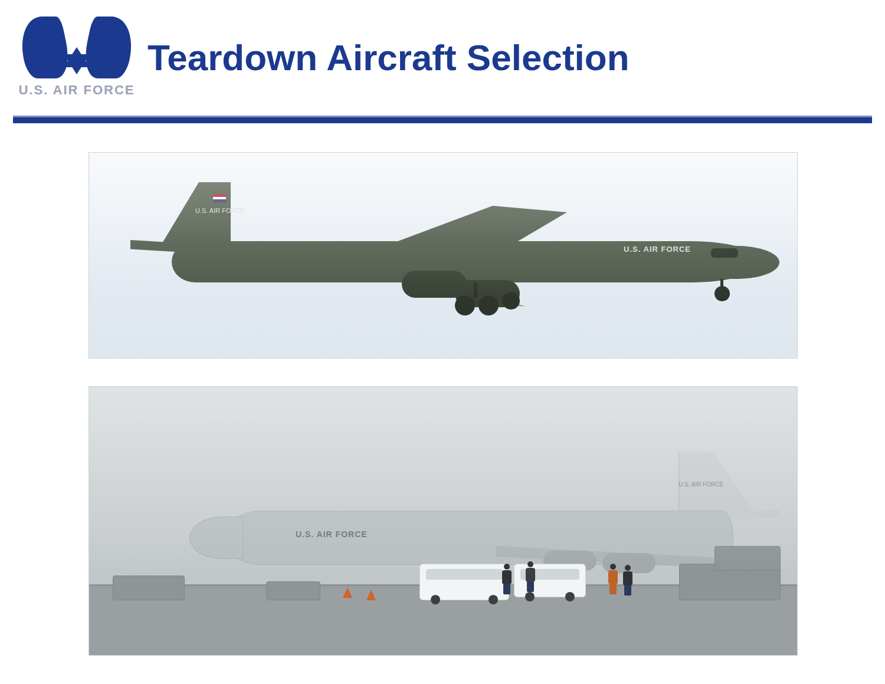U.S. AIR FORCE
Teardown Aircraft Selection
U.S. AIR FORCE
U.S. AIR FORCE
U.S. AIR FORCE
U.S. AIR FORCE